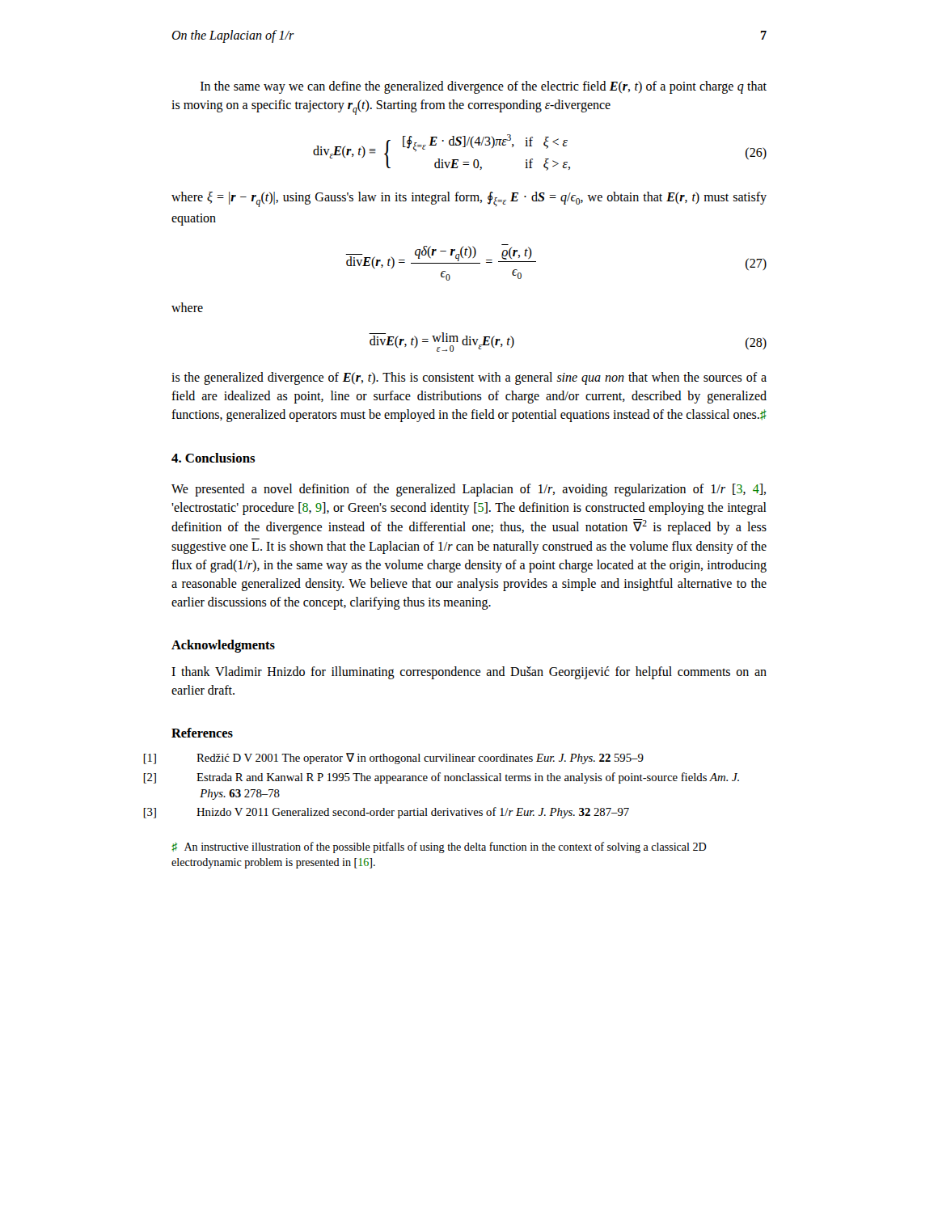On the Laplacian of 1/r 7
In the same way we can define the generalized divergence of the electric field E(r, t) of a point charge q that is moving on a specific trajectory rq(t). Starting from the corresponding ε-divergence
divεE(r, t) ≡ { [∮ξ=ε E · dS]/(4/3)πε3, if ξ < ε div E = 0, if ξ > ε, (26)
where ξ = |r − rq(t)|, using Gauss's law in its integral form, ∮ξ=ε E · dS = q/ϵ0, we obtain that E(r, t) must satisfy equation
div E(r, t) = qδ(r − rq(t)) ϵ0 = ϱ(r, t) ϵ0 (27)
where
div E(r, t) = wlim ε→0 divεE(r, t) (28)
is the generalized divergence of E(r, t). This is consistent with a general sine qua non that when the sources of a field are idealized as point, line or surface distributions of charge and/or current, described by generalized functions, generalized operators must be employed in the field or potential equations instead of the classical ones.♯
4. Conclusions
We presented a novel definition of the generalized Laplacian of 1/r, avoiding regularization of 1/r [3, 4], 'electrostatic' procedure [8, 9], or Green's second identity [5]. The definition is constructed employing the integral definition of the divergence instead of the differential one; thus, the usual notation ∇2 is replaced by a less suggestive one L. It is shown that the Laplacian of 1/r can be naturally construed as the volume flux density of the flux of grad(1/r), in the same way as the volume charge density of a point charge located at the origin, introducing a reasonable generalized density. We believe that our analysis provides a simple and insightful alternative to the earlier discussions of the concept, clarifying thus its meaning.
Acknowledgments
I thank Vladimir Hnizdo for illuminating correspondence and Dušan Georgijević for helpful comments on an earlier draft.
References
[1] Redžić D V 2001 The operator ∇ in orthogonal curvilinear coordinates Eur. J. Phys. 22 595–9
[2] Estrada R and Kanwal R P 1995 The appearance of nonclassical terms in the analysis of point-source fields Am. J. Phys. 63 278–78
[3] Hnizdo V 2011 Generalized second-order partial derivatives of 1/r Eur. J. Phys. 32 287–97
♯ An instructive illustration of the possible pitfalls of using the delta function in the context of solving a classical 2D electrodynamic problem is presented in [16].